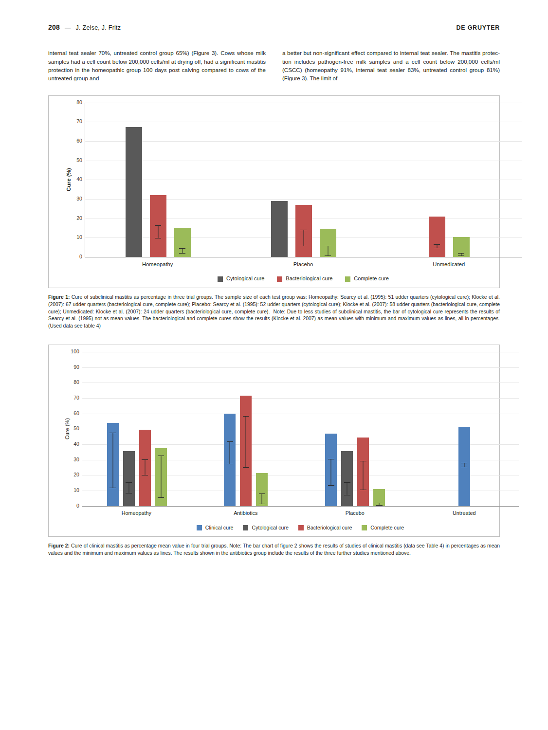208—J. Zeise, J. Fritz
DE GRUYTER
internal teat sealer 70%, untreated control group 65%) (Figure 3). Cows whose milk samples had a cell count below 200,000 cells/ml at drying off, had a significant mastitis protection in the homeopathic group 100 days post calving compared to cows of the untreated group and
a better but non-significant effect compared to internal teat sealer. The mastitis protection includes pathogen-free milk samples and a cell count below 200,000 cells/ml (CSCC) (homeopathy 91%, internal teat sealer 83%, untreated control group 81%) (Figure 3). The limit of
Cure (%)
80
70
60
50
40
30
20
10
0
Homeopathy
Placebo
Unmedicated
Cytological cure
Bacteriological cure
Complete cure
Figure 1: Cure of subclinical mastitis as percentage in three trial groups. The sample size of each test group was: Homeopathy: Searcy et al. (1995): 51 udder quarters (cytological cure); Klocke et al. (2007): 67 udder quarters (bacteriological cure, complete cure); Placebo: Searcy et al. (1995): 52 udder quarters (cytological cure); Klocke et al. (2007): 58 udder quarters (bacteriological cure, complete cure); Unmedicated: Klocke et al. (2007): 24 udder quarters (bacteriological cure, complete cure). Note: Due to less studies of subclinical mastitis, the bar of cytological cure represents the results of Searcy et al. (1995) not as mean values. The bacteriological and complete cures show the results (Klocke et al. 2007) as mean values with minimum and maximum values as lines, all in percentages. (Used data see table 4)
Cure (%)
100
90
80
70
60
50
40
30
20
10
0
Homeopathy
Antibiotics
Placebo
Untreated
Clinical cure
Cytological cure
Bacteriological cure
Complete cure
Figure 2: Cure of clinical mastitis as percentage mean value in four trial groups. Note: The bar chart of figure 2 shows the results of studies of clinical mastitis (data see Table 4) in percentages as mean values and the minimum and maximum values as lines. The results shown in the antibiotics group include the results of the three further studies mentioned above.